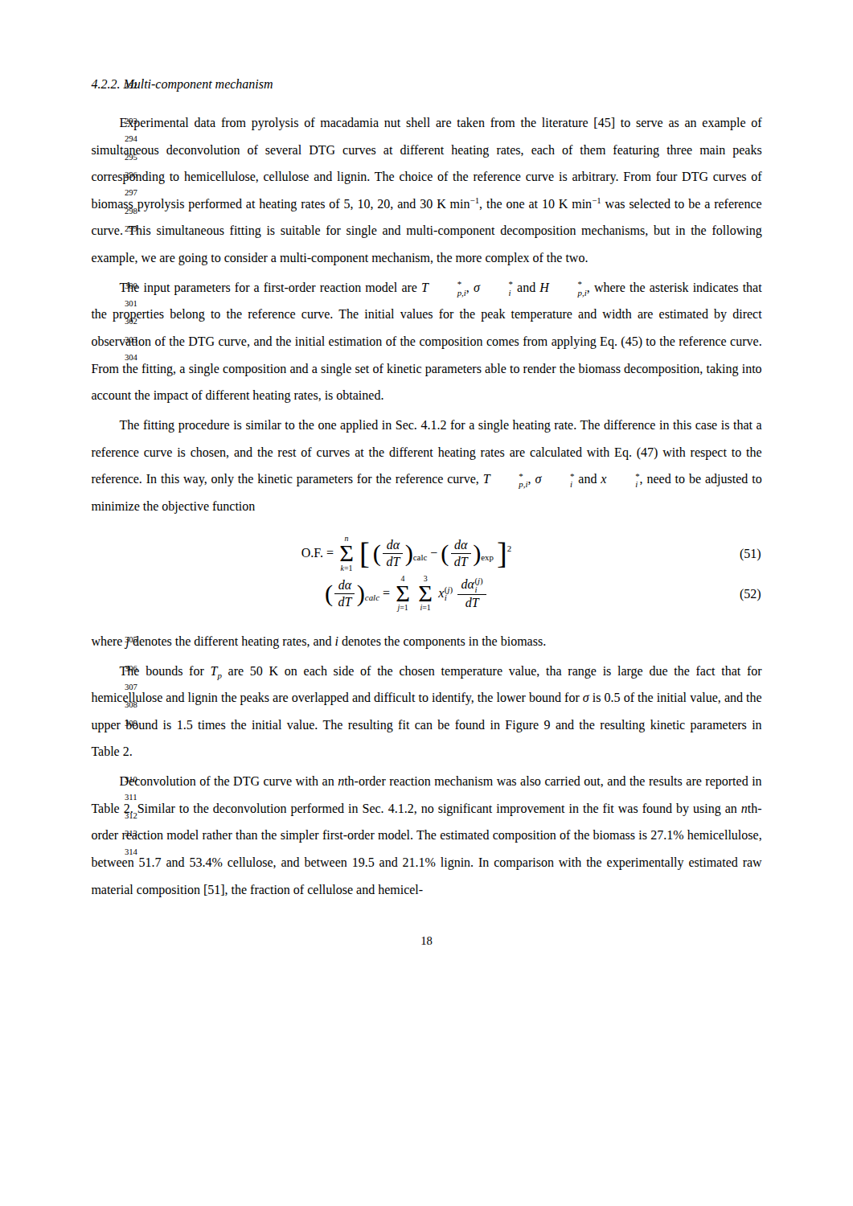292
4.2.2. Multi-component mechanism
293 294 295 296 297 298 299
Experimental data from pyrolysis of macadamia nut shell are taken from the literature [45] to serve as an example of simultaneous deconvolution of several DTG curves at different heating rates, each of them featuring three main peaks corresponding to hemicellulose, cellulose and lignin. The choice of the reference curve is arbitrary. From four DTG curves of biomass pyrolysis performed at heating rates of 5, 10, 20, and 30 K min−1, the one at 10 K min−1 was selected to be a reference curve. This simultaneous fitting is suitable for single and multi-component decomposition mechanisms, but in the following example, we are going to consider a multi-component mechanism, the more complex of the two.
300 301 302 303 304
The input parameters for a first-order reaction model are T*p,i, σ*i and H*p,i, where the asterisk indicates that the properties belong to the reference curve. The initial values for the peak temperature and width are estimated by direct observation of the DTG curve, and the initial estimation of the composition comes from applying Eq. (45) to the reference curve. From the fitting, a single composition and a single set of kinetic parameters able to render the biomass decomposition, taking into account the impact of different heating rates, is obtained.
The fitting procedure is similar to the one applied in Sec. 4.1.2 for a single heating rate. The difference in this case is that a reference curve is chosen, and the rest of curves at the different heating rates are calculated with Eq. (47) with respect to the reference. In this way, only the kinetic parameters for the reference curve, T*p,i, σ*i and x*i, need to be adjusted to minimize the objective function
| O.F. = n Σ k =1 [ ( dα dT ) calc − ( dα dT ) exp ] 2 | (51) |
| ( dα dT ) calc = 4 Σ j =1 3 Σ i =1 x ( j ) i dα ( j ) i dT | (52) |
305
where j denotes the different heating rates, and i denotes the components in the biomass.
306 307 308 309
The bounds for Tp are 50 K on each side of the chosen temperature value, tha range is large due the fact that for hemicellulose and lignin the peaks are overlapped and difficult to identify, the lower bound for σ is 0.5 of the initial value, and the upper bound is 1.5 times the initial value. The resulting fit can be found in Figure 9 and the resulting kinetic parameters in Table 2.
310 311 312 313 314
Deconvolution of the DTG curve with an nth-order reaction mechanism was also carried out, and the results are reported in Table 2. Similar to the deconvolution performed in Sec. 4.1.2, no significant improvement in the fit was found by using an nth-order reaction model rather than the simpler first-order model. The estimated composition of the biomass is 27.1% hemicellulose, between 51.7 and 53.4% cellulose, and between 19.5 and 21.1% lignin. In comparison with the experimentally estimated raw material composition [51], the fraction of cellulose and hemicel-
18